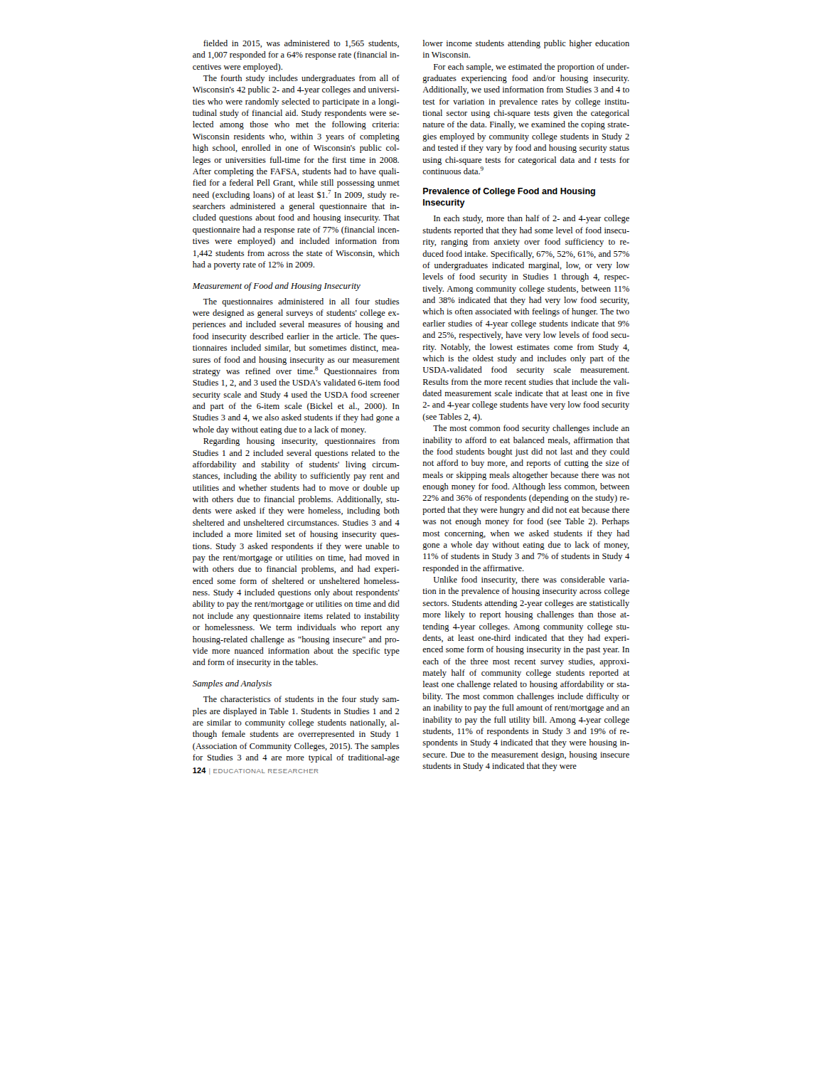fielded in 2015, was administered to 1,565 students, and 1,007 responded for a 64% response rate (financial incentives were employed).
The fourth study includes undergraduates from all of Wisconsin's 42 public 2- and 4-year colleges and universities who were randomly selected to participate in a longitudinal study of financial aid. Study respondents were selected among those who met the following criteria: Wisconsin residents who, within 3 years of completing high school, enrolled in one of Wisconsin's public colleges or universities full-time for the first time in 2008. After completing the FAFSA, students had to have qualified for a federal Pell Grant, while still possessing unmet need (excluding loans) of at least $1.7 In 2009, study researchers administered a general questionnaire that included questions about food and housing insecurity. That questionnaire had a response rate of 77% (financial incentives were employed) and included information from 1,442 students from across the state of Wisconsin, which had a poverty rate of 12% in 2009.
Measurement of Food and Housing Insecurity
The questionnaires administered in all four studies were designed as general surveys of students' college experiences and included several measures of housing and food insecurity described earlier in the article. The questionnaires included similar, but sometimes distinct, measures of food and housing insecurity as our measurement strategy was refined over time.8 Questionnaires from Studies 1, 2, and 3 used the USDA's validated 6-item food security scale and Study 4 used the USDA food screener and part of the 6-item scale (Bickel et al., 2000). In Studies 3 and 4, we also asked students if they had gone a whole day without eating due to a lack of money.
Regarding housing insecurity, questionnaires from Studies 1 and 2 included several questions related to the affordability and stability of students' living circumstances, including the ability to sufficiently pay rent and utilities and whether students had to move or double up with others due to financial problems. Additionally, students were asked if they were homeless, including both sheltered and unsheltered circumstances. Studies 3 and 4 included a more limited set of housing insecurity questions. Study 3 asked respondents if they were unable to pay the rent/mortgage or utilities on time, had moved in with others due to financial problems, and had experienced some form of sheltered or unsheltered homelessness. Study 4 included questions only about respondents' ability to pay the rent/mortgage or utilities on time and did not include any questionnaire items related to instability or homelessness. We term individuals who report any housing-related challenge as "housing insecure" and provide more nuanced information about the specific type and form of insecurity in the tables.
Samples and Analysis
The characteristics of students in the four study samples are displayed in Table 1. Students in Studies 1 and 2 are similar to community college students nationally, although female students are overrepresented in Study 1 (Association of Community Colleges, 2015). The samples for Studies 3 and 4 are more typical of traditional-age lower income students attending public higher education in Wisconsin.
For each sample, we estimated the proportion of undergraduates experiencing food and/or housing insecurity. Additionally, we used information from Studies 3 and 4 to test for variation in prevalence rates by college institutional sector using chi-square tests given the categorical nature of the data. Finally, we examined the coping strategies employed by community college students in Study 2 and tested if they vary by food and housing security status using chi-square tests for categorical data and t tests for continuous data.9
Prevalence of College Food and Housing Insecurity
In each study, more than half of 2- and 4-year college students reported that they had some level of food insecurity, ranging from anxiety over food sufficiency to reduced food intake. Specifically, 67%, 52%, 61%, and 57% of undergraduates indicated marginal, low, or very low levels of food security in Studies 1 through 4, respectively. Among community college students, between 11% and 38% indicated that they had very low food security, which is often associated with feelings of hunger. The two earlier studies of 4-year college students indicate that 9% and 25%, respectively, have very low levels of food security. Notably, the lowest estimates come from Study 4, which is the oldest study and includes only part of the USDA-validated food security scale measurement. Results from the more recent studies that include the validated measurement scale indicate that at least one in five 2- and 4-year college students have very low food security (see Tables 2, 4).
The most common food security challenges include an inability to afford to eat balanced meals, affirmation that the food students bought just did not last and they could not afford to buy more, and reports of cutting the size of meals or skipping meals altogether because there was not enough money for food. Although less common, between 22% and 36% of respondents (depending on the study) reported that they were hungry and did not eat because there was not enough money for food (see Table 2). Perhaps most concerning, when we asked students if they had gone a whole day without eating due to lack of money, 11% of students in Study 3 and 7% of students in Study 4 responded in the affirmative.
Unlike food insecurity, there was considerable variation in the prevalence of housing insecurity across college sectors. Students attending 2-year colleges are statistically more likely to report housing challenges than those attending 4-year colleges. Among community college students, at least one-third indicated that they had experienced some form of housing insecurity in the past year. In each of the three most recent survey studies, approximately half of community college students reported at least one challenge related to housing affordability or stability. The most common challenges include difficulty or an inability to pay the full amount of rent/mortgage and an inability to pay the full utility bill. Among 4-year college students, 11% of respondents in Study 3 and 19% of respondents in Study 4 indicated that they were housing insecure. Due to the measurement design, housing insecure students in Study 4 indicated that they were
124|EDUCATIONAL RESEARCHER